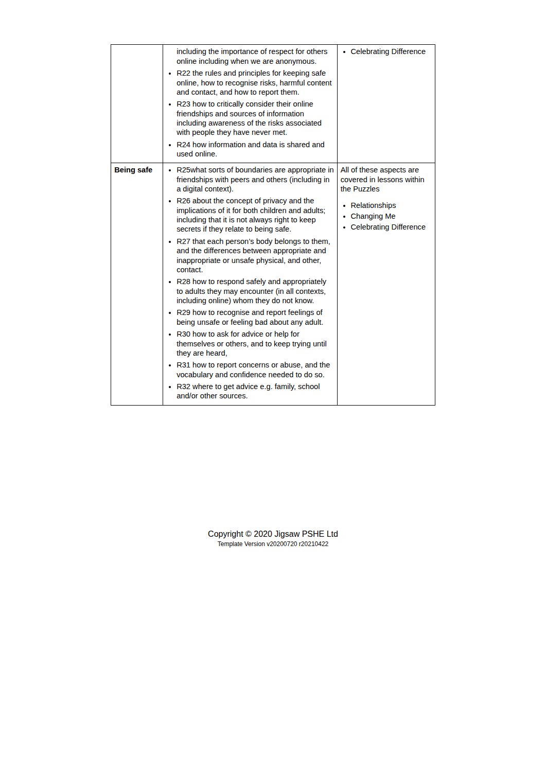| | including the importance of respect for others online including when we are anonymous. R22 the rules and principles for keeping safe online, how to recognise risks, harmful content and contact, and how to report them. R23 how to critically consider their online friendships and sources of information including awareness of the risks associated with people they have never met. R24 how information and data is shared and used online. | Celebrating Difference |
| Being safe | R25what sorts of boundaries are appropriate in friendships with peers and others (including in a digital context). R26 about the concept of privacy and the implications of it for both children and adults; including that it is not always right to keep secrets if they relate to being safe. R27 that each person’s body belongs to them, and the differences between appropriate and inappropriate or unsafe physical, and other, contact. R28 how to respond safely and appropriately to adults they may encounter (in all contexts, including online) whom they do not know. R29 how to recognise and report feelings of being unsafe or feeling bad about any adult. R30 how to ask for advice or help for themselves or others, and to keep trying until they are heard, R31 how to report concerns or abuse, and the vocabulary and confidence needed to do so. R32 where to get advice e.g. family, school and/or other sources. | All of these aspects are covered in lessons within the Puzzles Relationships Changing Me Celebrating Difference |
Copyright © 2020 Jigsaw PSHE Ltd
Template Version v20200720 r20210422